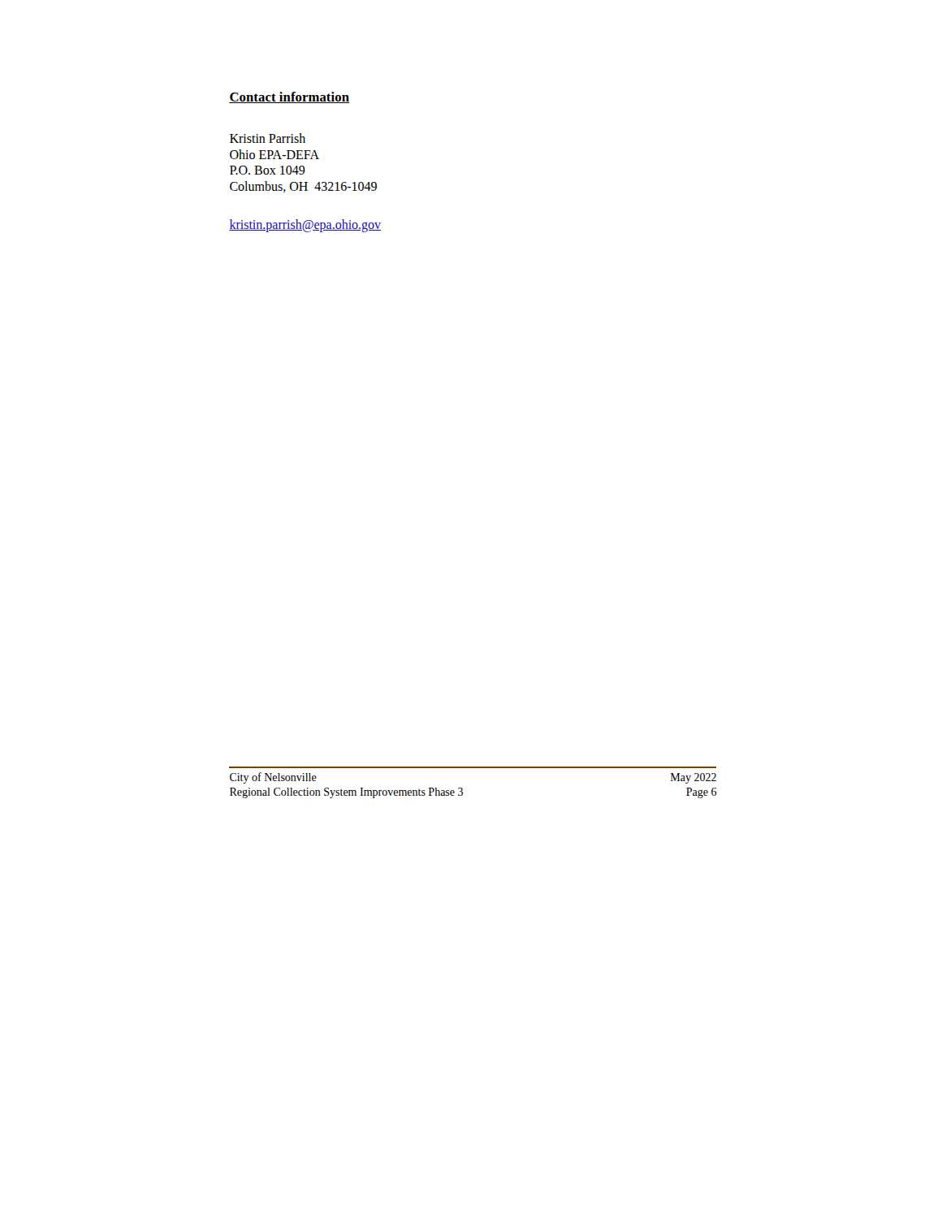Contact information
Kristin Parrish
Ohio EPA-DEFA
P.O. Box 1049
Columbus, OH 43216-1049
kristin.parrish@epa.ohio.gov
City of Nelsonville
Regional Collection System Improvements Phase 3
May 2022
Page 6